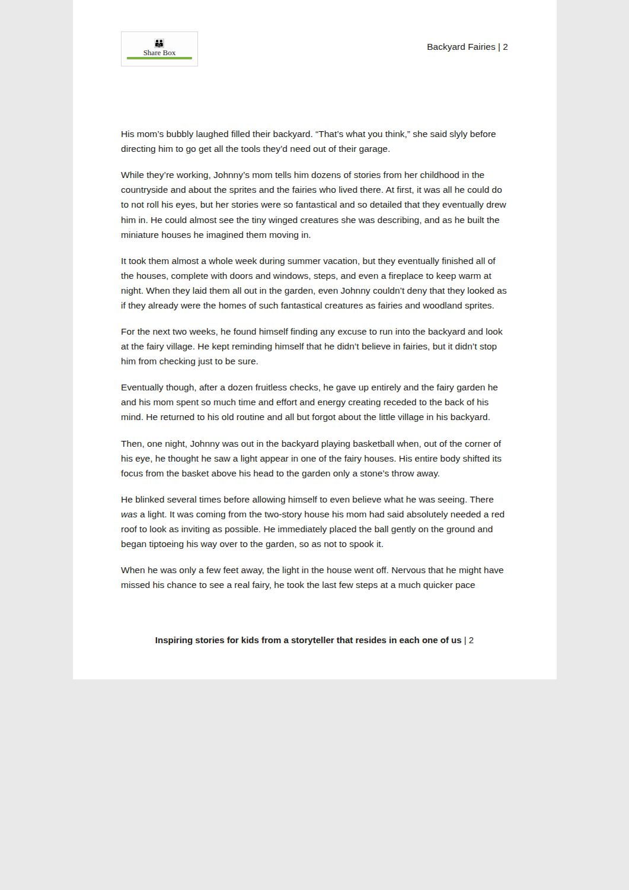👪
Share Box
Backyard Fairies | 2
His mom’s bubbly laughed filled their backyard. “That’s what you think,” she said slyly before directing him to go get all the tools they’d need out of their garage.
While they’re working, Johnny’s mom tells him dozens of stories from her childhood in the countryside and about the sprites and the fairies who lived there. At first, it was all he could do to not roll his eyes, but her stories were so fantastical and so detailed that they eventually drew him in. He could almost see the tiny winged creatures she was describing, and as he built the miniature houses he imagined them moving in.
It took them almost a whole week during summer vacation, but they eventually finished all of the houses, complete with doors and windows, steps, and even a fireplace to keep warm at night. When they laid them all out in the garden, even Johnny couldn’t deny that they looked as if they already were the homes of such fantastical creatures as fairies and woodland sprites.
For the next two weeks, he found himself finding any excuse to run into the backyard and look at the fairy village. He kept reminding himself that he didn’t believe in fairies, but it didn’t stop him from checking just to be sure.
Eventually though, after a dozen fruitless checks, he gave up entirely and the fairy garden he and his mom spent so much time and effort and energy creating receded to the back of his mind. He returned to his old routine and all but forgot about the little village in his backyard.
Then, one night, Johnny was out in the backyard playing basketball when, out of the corner of his eye, he thought he saw a light appear in one of the fairy houses. His entire body shifted its focus from the basket above his head to the garden only a stone’s throw away.
He blinked several times before allowing himself to even believe what he was seeing. There was a light. It was coming from the two-story house his mom had said absolutely needed a red roof to look as inviting as possible. He immediately placed the ball gently on the ground and began tiptoeing his way over to the garden, so as not to spook it.
When he was only a few feet away, the light in the house went off. Nervous that he might have missed his chance to see a real fairy, he took the last few steps at a much quicker pace
Inspiring stories for kids from a storyteller that resides in each one of us | 2